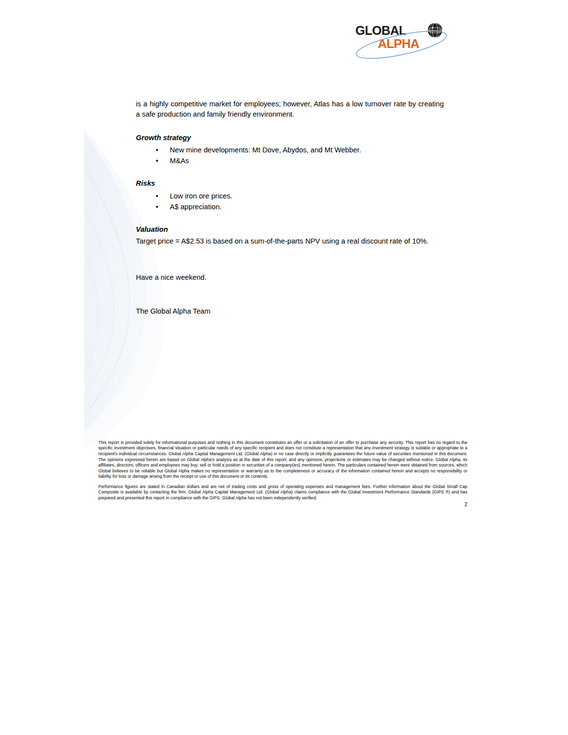GLOBAL ALPHA
is a highly competitive market for employees; however, Atlas has a low turnover rate by creating a safe production and family friendly environment.
Growth strategy
New mine developments: Mt Dove, Abydos, and Mt Webber.
M&As
Risks
Low iron ore prices.
A$ appreciation.
Valuation
Target price = A$2.53 is based on a sum-of-the-parts NPV using a real discount rate of 10%.
Have a nice weekend.
The Global Alpha Team
This report is provided solely for informational purposes and nothing in this document constitutes an offer or a solicitation of an offer to purchase any security. This report has no regard to the specific investment objectives, financial situation or particular needs of any specific recipient and does not constitute a representation that any investment strategy is suitable or appropriate to a recipient's individual circumstances. Global Alpha Capital Management Ltd. (Global Alpha) in no case directly or implicitly guarantees the future value of securities mentioned in this document. The opinions expressed herein are based on Global Alpha's analysis as at the date of this report, and any opinions, projections or estimates may be changed without notice. Global Alpha, its affiliates, directors, officers and employees may buy, sell or hold a position in securities of a company(ies) mentioned herein. The particulars contained herein were obtained from sources, which Global believes to be reliable but Global Alpha makes no representation or warranty as to the completeness or accuracy of the information contained herein and accepts no responsibility or liability for loss or damage arising from the receipt or use of this document or its contents.
Performance figures are stated in Canadian dollars and are net of trading costs and gross of operating expenses and management fees. Further information about the Global Small Cap Composite is available by contacting the firm. Global Alpha Capital Management Ltd. (Global Alpha) claims compliance with the Global Investment Performance Standards (GIPS ®) and has prepared and presented this report in compliance with the GIPS. Global Alpha has not been independently verified.
2